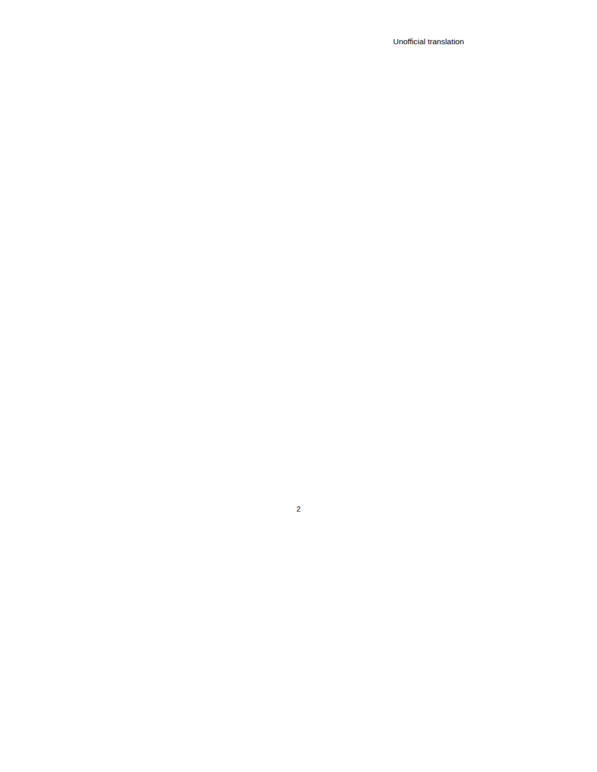Unofficial translation
2